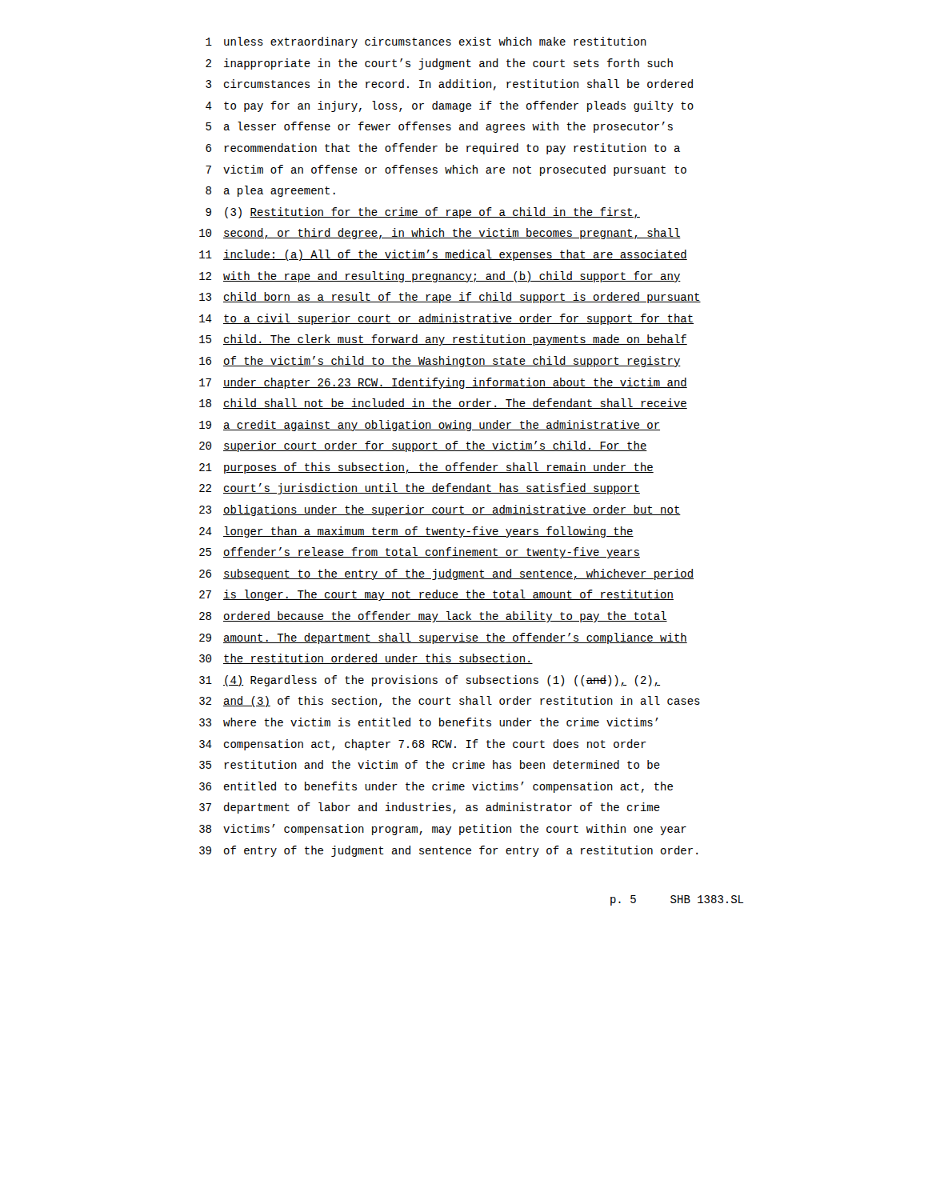unless extraordinary circumstances exist which make restitution
inappropriate in the court’s judgment and the court sets forth such
circumstances in the record. In addition, restitution shall be ordered
to pay for an injury, loss, or damage if the offender pleads guilty to
a lesser offense or fewer offenses and agrees with the prosecutor’s
recommendation that the offender be required to pay restitution to a
victim of an offense or offenses which are not prosecuted pursuant to
a plea agreement.
(3) Restitution for the crime of rape of a child in the first,
second, or third degree, in which the victim becomes pregnant, shall
include: (a) All of the victim’s medical expenses that are associated
with the rape and resulting pregnancy; and (b) child support for any
child born as a result of the rape if child support is ordered pursuant
to a civil superior court or administrative order for support for that
child. The clerk must forward any restitution payments made on behalf
of the victim’s child to the Washington state child support registry
under chapter 26.23 RCW. Identifying information about the victim and
child shall not be included in the order. The defendant shall receive
a credit against any obligation owing under the administrative or
superior court order for support of the victim’s child. For the
purposes of this subsection, the offender shall remain under the
court’s jurisdiction until the defendant has satisfied support
obligations under the superior court or administrative order but not
longer than a maximum term of twenty-five years following the
offender’s release from total confinement or twenty-five years
subsequent to the entry of the judgment and sentence, whichever period
is longer. The court may not reduce the total amount of restitution
ordered because the offender may lack the ability to pay the total
amount. The department shall supervise the offender’s compliance with
the restitution ordered under this subsection.
(4) Regardless of the provisions of subsections (1) ((and)), (2),
and (3) of this section, the court shall order restitution in all cases
where the victim is entitled to benefits under the crime victims’
compensation act, chapter 7.68 RCW. If the court does not order
restitution and the victim of the crime has been determined to be
entitled to benefits under the crime victims’ compensation act, the
department of labor and industries, as administrator of the crime
victims’ compensation program, may petition the court within one year
of entry of the judgment and sentence for entry of a restitution order.
p. 5 SHB 1383.SL